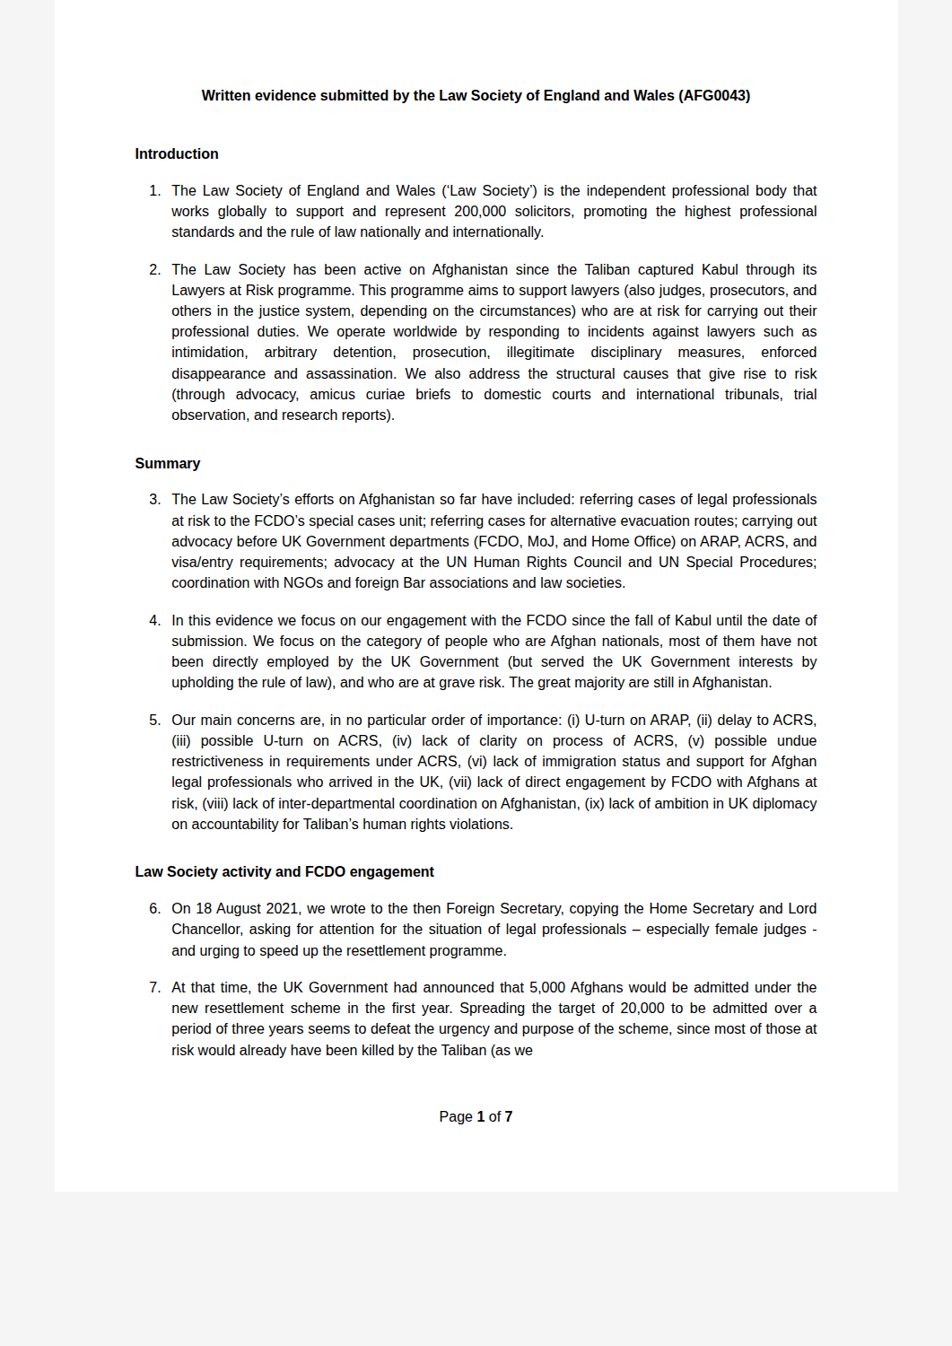Written evidence submitted by the Law Society of England and Wales (AFG0043)
Introduction
The Law Society of England and Wales (‘Law Society’) is the independent professional body that works globally to support and represent 200,000 solicitors, promoting the highest professional standards and the rule of law nationally and internationally.
The Law Society has been active on Afghanistan since the Taliban captured Kabul through its Lawyers at Risk programme. This programme aims to support lawyers (also judges, prosecutors, and others in the justice system, depending on the circumstances) who are at risk for carrying out their professional duties. We operate worldwide by responding to incidents against lawyers such as intimidation, arbitrary detention, prosecution, illegitimate disciplinary measures, enforced disappearance and assassination. We also address the structural causes that give rise to risk (through advocacy, amicus curiae briefs to domestic courts and international tribunals, trial observation, and research reports).
Summary
The Law Society’s efforts on Afghanistan so far have included: referring cases of legal professionals at risk to the FCDO’s special cases unit; referring cases for alternative evacuation routes; carrying out advocacy before UK Government departments (FCDO, MoJ, and Home Office) on ARAP, ACRS, and visa/entry requirements; advocacy at the UN Human Rights Council and UN Special Procedures; coordination with NGOs and foreign Bar associations and law societies.
In this evidence we focus on our engagement with the FCDO since the fall of Kabul until the date of submission. We focus on the category of people who are Afghan nationals, most of them have not been directly employed by the UK Government (but served the UK Government interests by upholding the rule of law), and who are at grave risk. The great majority are still in Afghanistan.
Our main concerns are, in no particular order of importance: (i) U-turn on ARAP, (ii) delay to ACRS, (iii) possible U-turn on ACRS, (iv) lack of clarity on process of ACRS, (v) possible undue restrictiveness in requirements under ACRS, (vi) lack of immigration status and support for Afghan legal professionals who arrived in the UK, (vii) lack of direct engagement by FCDO with Afghans at risk, (viii) lack of inter-departmental coordination on Afghanistan, (ix) lack of ambition in UK diplomacy on accountability for Taliban’s human rights violations.
Law Society activity and FCDO engagement
On 18 August 2021, we wrote to the then Foreign Secretary, copying the Home Secretary and Lord Chancellor, asking for attention for the situation of legal professionals – especially female judges - and urging to speed up the resettlement programme.
At that time, the UK Government had announced that 5,000 Afghans would be admitted under the new resettlement scheme in the first year. Spreading the target of 20,000 to be admitted over a period of three years seems to defeat the urgency and purpose of the scheme, since most of those at risk would already have been killed by the Taliban (as we
Page 1 of 7